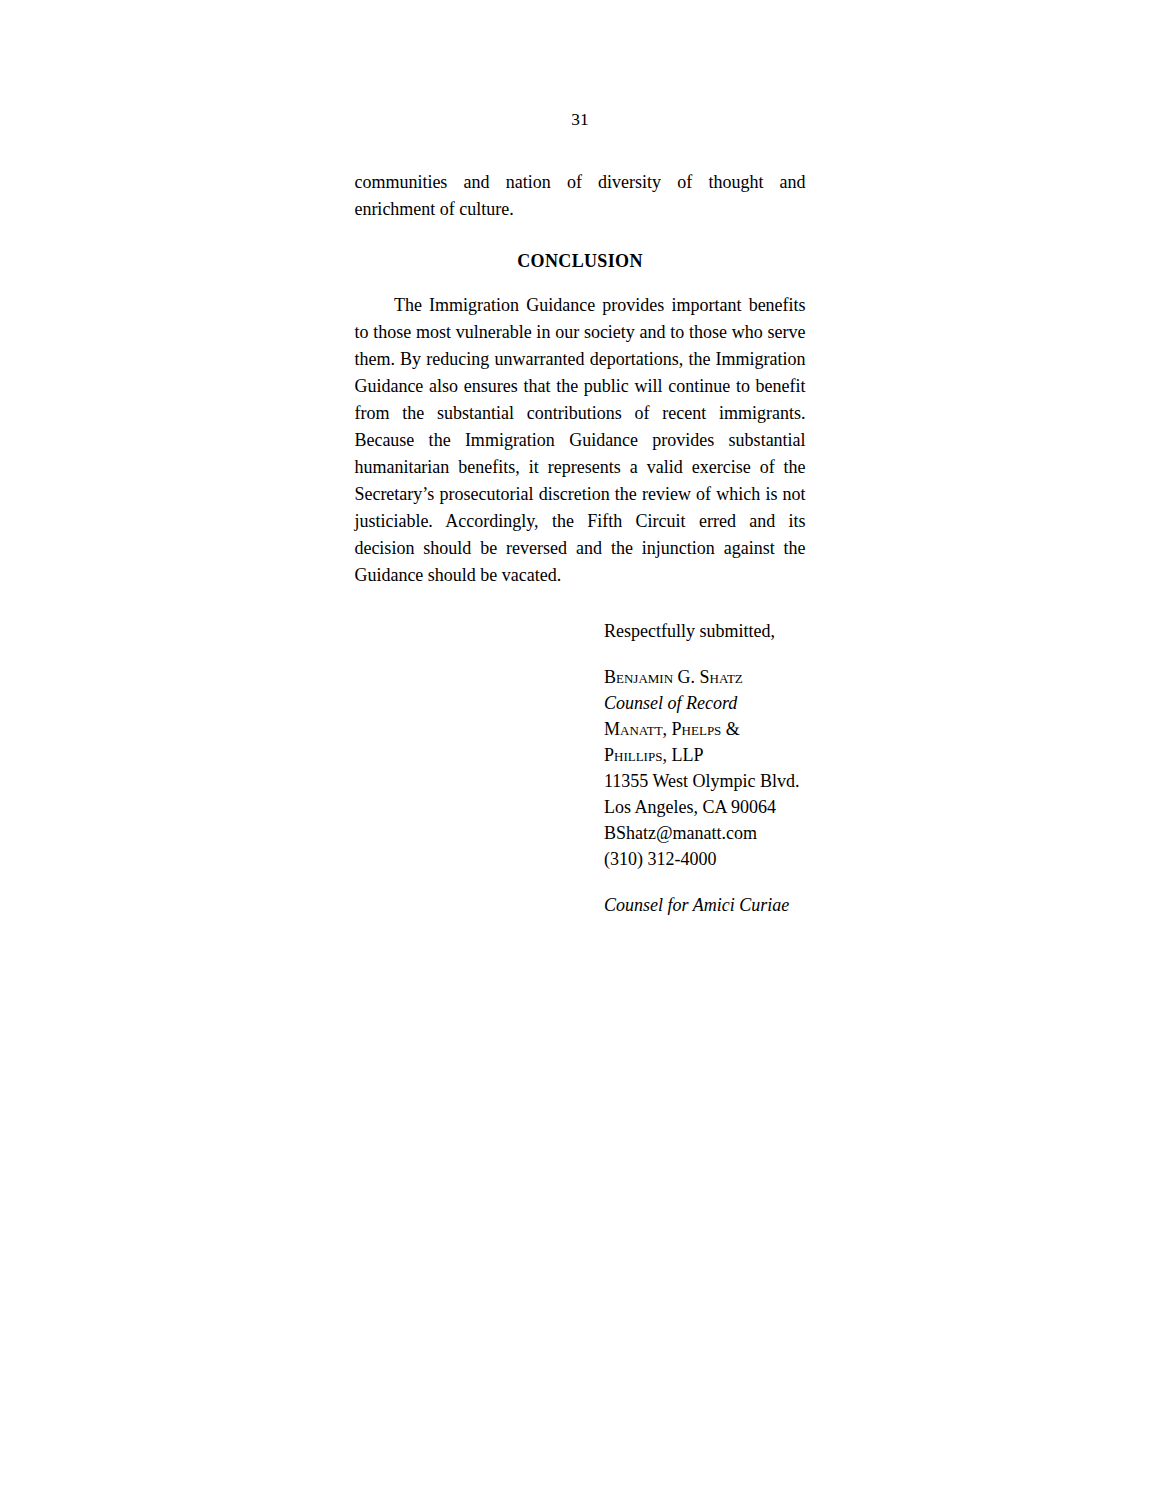31
communities and nation of diversity of thought and enrichment of culture.
CONCLUSION
The Immigration Guidance provides important benefits to those most vulnerable in our society and to those who serve them. By reducing unwarranted deportations, the Immigration Guidance also ensures that the public will continue to benefit from the substantial contributions of recent immigrants. Because the Immigration Guidance provides substantial humanitarian benefits, it represents a valid exercise of the Secretary’s prosecutorial discretion the review of which is not justiciable. Accordingly, the Fifth Circuit erred and its decision should be reversed and the injunction against the Guidance should be vacated.
Respectfully submitted,
Benjamin G. Shatz
Counsel of Record
Manatt, Phelps & Phillips, LLP
11355 West Olympic Blvd.
Los Angeles, CA 90064
BShatz@manatt.com
(310) 312-4000
Counsel for Amici Curiae